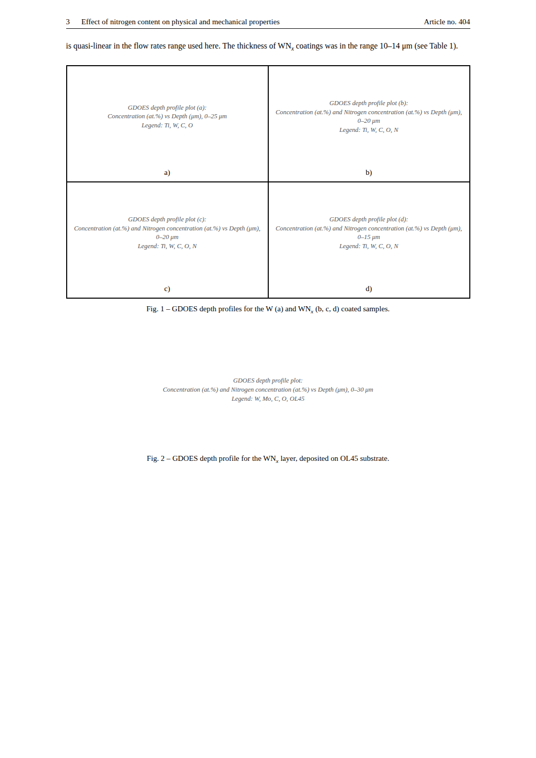3 Effect of nitrogen content on physical and mechanical properties Article no. 404
is quasi-linear in the flow rates range used here. The thickness of WNx coatings was in the range 10–14 μm (see Table 1).
GDOES depth profile plot (a):
Concentration (at.%) vs Depth (μm), 0–25 μm
Legend: Ti, W, C, O
a)
GDOES depth profile plot (b):
Concentration (at.%) and Nitrogen concentration (at.%) vs Depth (μm), 0–20 μm
Legend: Ti, W, C, O, N
b)
GDOES depth profile plot (c):
Concentration (at.%) and Nitrogen concentration (at.%) vs Depth (μm), 0–20 μm
Legend: Ti, W, C, O, N
c)
GDOES depth profile plot (d):
Concentration (at.%) and Nitrogen concentration (at.%) vs Depth (μm), 0–15 μm
Legend: Ti, W, C, O, N
d)
Fig. 1 – GDOES depth profiles for the W (a) and WNx (b, c, d) coated samples.
GDOES depth profile plot:
Concentration (at.%) and Nitrogen concentration (at.%) vs Depth (μm), 0–30 μm
Legend: W, Mo, C, O, OL45
Fig. 2 – GDOES depth profile for the WNx layer, deposited on OL45 substrate.